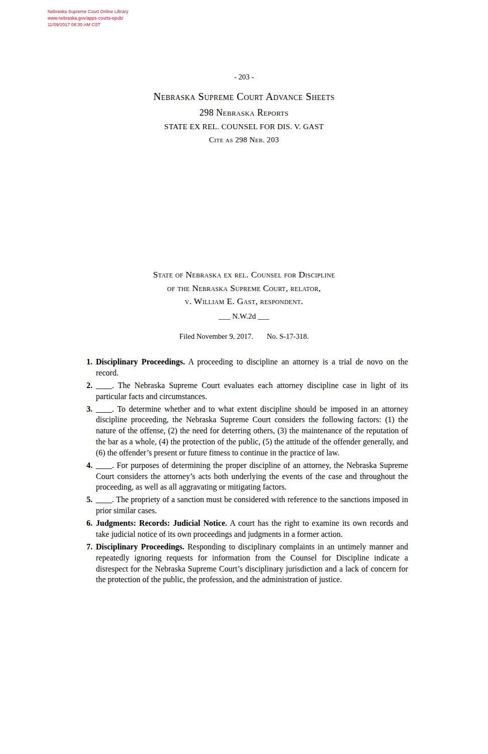Nebraska Supreme Court Online Library
www.nebraska.gov/apps-courts-epub/
11/09/2017 08:30 AM CST
- 203 -
Nebraska Supreme Court Advance Sheets
298 Nebraska Reports
State ex rel. Counsel for Dis. v. Gast
Cite as 298 Neb. 203
State of Nebraska ex rel. Counsel for Discipline
of the Nebraska Supreme Court, relator,
v. William E. Gast, respondent.
___ N.W.2d ___
Filed November 9, 2017. No. S-17-318.
1. Disciplinary Proceedings. A proceeding to discipline an attorney is a trial de novo on the record.
2.____. The Nebraska Supreme Court evaluates each attorney discipline case in light of its particular facts and circumstances.
3.____. To determine whether and to what extent discipline should be imposed in an attorney discipline proceeding, the Nebraska Supreme Court considers the following factors: (1) the nature of the offense, (2) the need for deterring others, (3) the maintenance of the reputation of the bar as a whole, (4) the protection of the public, (5) the attitude of the offender generally, and (6) the offender’s present or future fitness to continue in the practice of law.
4.____. For purposes of determining the proper discipline of an attorney, the Nebraska Supreme Court considers the attorney’s acts both underlying the events of the case and throughout the proceeding, as well as all aggravating or mitigating factors.
5.____. The propriety of a sanction must be considered with reference to the sanctions imposed in prior similar cases.
6. Judgments: Records: Judicial Notice. A court has the right to examine its own records and take judicial notice of its own proceedings and judgments in a former action.
7. Disciplinary Proceedings. Responding to disciplinary complaints in an untimely manner and repeatedly ignoring requests for information from the Counsel for Discipline indicate a disrespect for the Nebraska Supreme Court’s disciplinary jurisdiction and a lack of concern for the protection of the public, the profession, and the administration of justice.